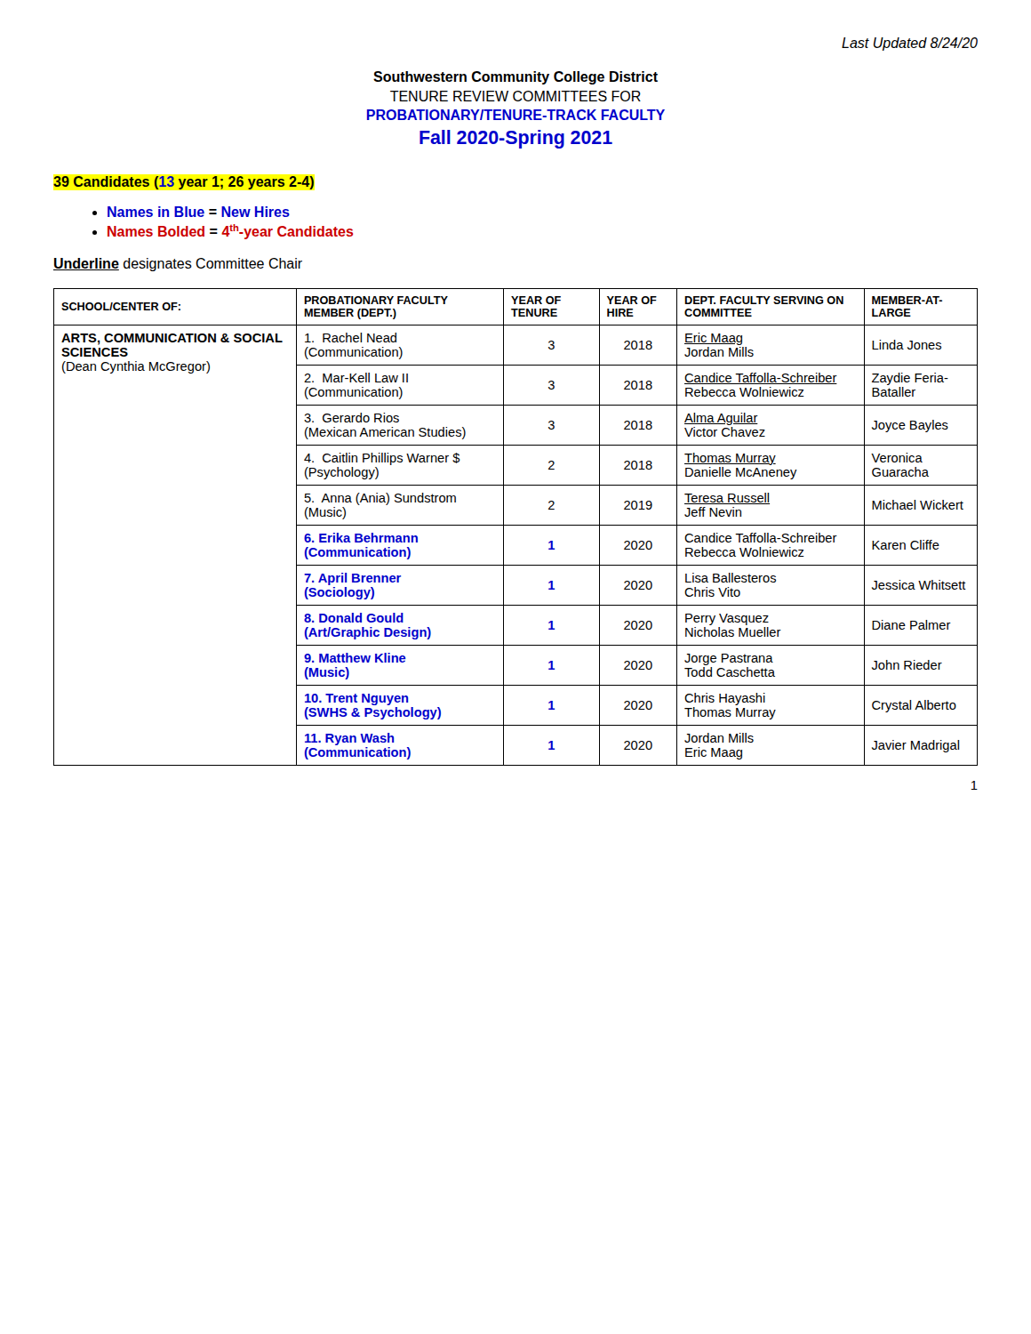Last Updated 8/24/20
Southwestern Community College District
TENURE REVIEW COMMITTEES FOR
PROBATIONARY/TENURE-TRACK FACULTY
Fall 2020-Spring 2021
39 Candidates (13 year 1; 26 years 2-4)
Names in Blue = New Hires
Names Bolded = 4th-year Candidates
Underline designates Committee Chair
| SCHOOL/CENTER OF: | PROBATIONARY FACULTY MEMBER (DEPT.) | YEAR OF TENURE | YEAR OF HIRE | DEPT. FACULTY SERVING ON COMMITTEE | MEMBER-AT-LARGE |
| --- | --- | --- | --- | --- | --- |
| ARTS, COMMUNICATION & SOCIAL SCIENCES (Dean Cynthia McGregor) | 1. Rachel Nead (Communication) | 3 | 2018 | Eric Maag Jordan Mills | Linda Jones |
| 2. Mar-Kell Law II (Communication) | 3 | 2018 | Candice Taffolla-Schreiber Rebecca Wolniewicz | Zaydie Feria-Bataller |
| 3. Gerardo Rios (Mexican American Studies) | 3 | 2018 | Alma Aguilar Victor Chavez | Joyce Bayles |
| 4. Caitlin Phillips Warner $ (Psychology) | 2 | 2018 | Thomas Murray Danielle McAneney | Veronica Guaracha |
| 5. Anna (Ania) Sundstrom (Music) | 2 | 2019 | Teresa Russell Jeff Nevin | Michael Wickert |
| 6. Erika Behrmann (Communication) | 1 | 2020 | Candice Taffolla-Schreiber Rebecca Wolniewicz | Karen Cliffe |
| 7. April Brenner (Sociology) | 1 | 2020 | Lisa Ballesteros Chris Vito | Jessica Whitsett |
| 8. Donald Gould (Art/Graphic Design) | 1 | 2020 | Perry Vasquez Nicholas Mueller | Diane Palmer |
| 9. Matthew Kline (Music) | 1 | 2020 | Jorge Pastrana Todd Caschetta | John Rieder |
| 10. Trent Nguyen (SWHS & Psychology) | 1 | 2020 | Chris Hayashi Thomas Murray | Crystal Alberto |
| 11. Ryan Wash (Communication) | 1 | 2020 | Jordan Mills Eric Maag | Javier Madrigal |
1